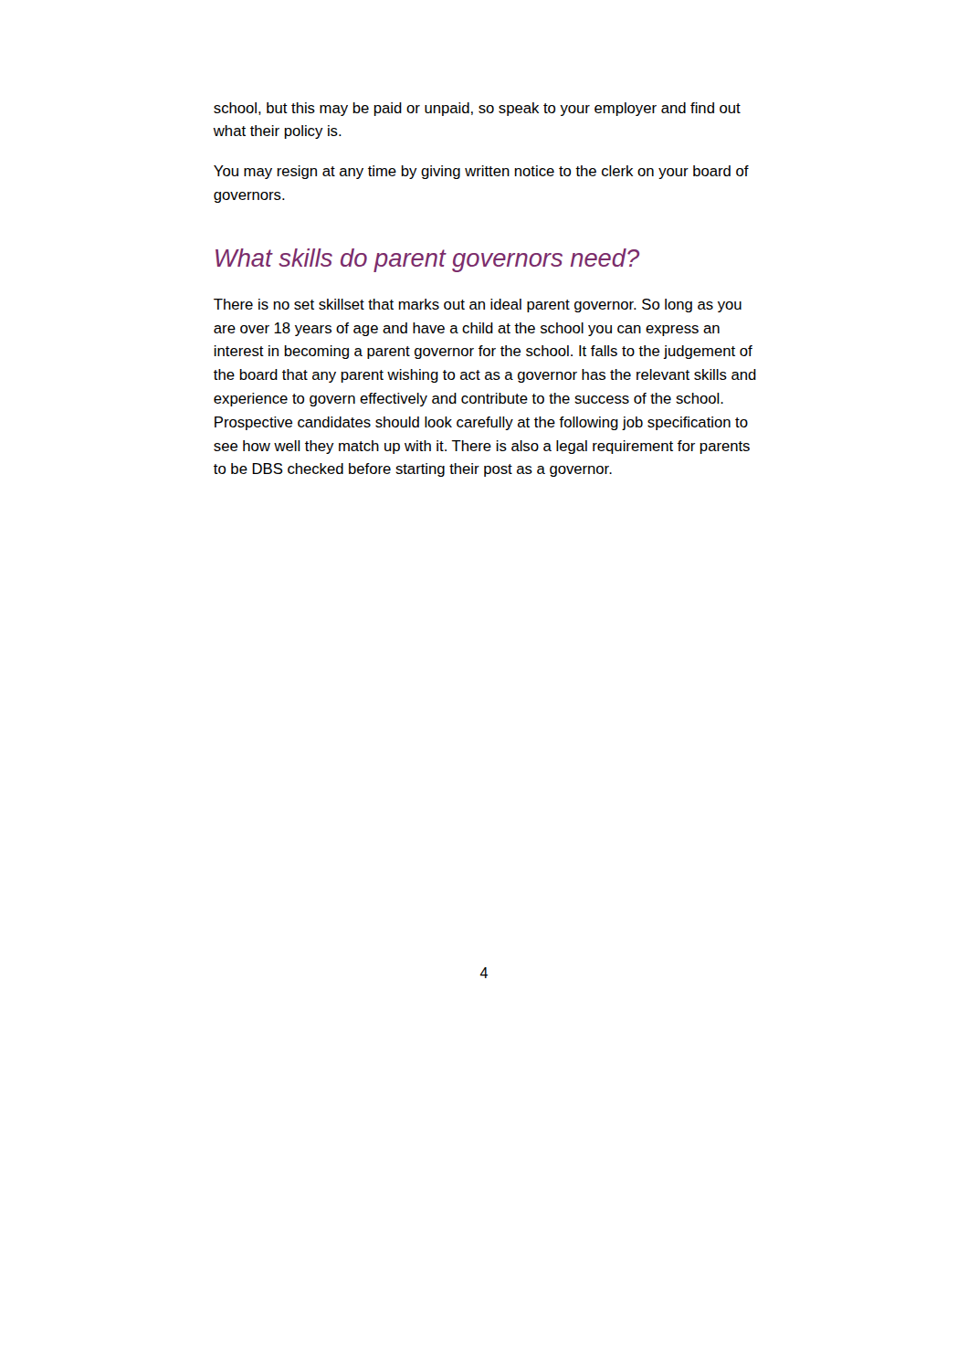school, but this may be paid or unpaid, so speak to your employer and find out what their policy is.
You may resign at any time by giving written notice to the clerk on your board of governors.
What skills do parent governors need?
There is no set skillset that marks out an ideal parent governor. So long as you are over 18 years of age and have a child at the school you can express an interest in becoming a parent governor for the school. It falls to the judgement of the board that any parent wishing to act as a governor has the relevant skills and experience to govern effectively and contribute to the success of the school. Prospective candidates should look carefully at the following job specification to see how well they match up with it. There is also a legal requirement for parents to be DBS checked before starting their post as a governor.
4